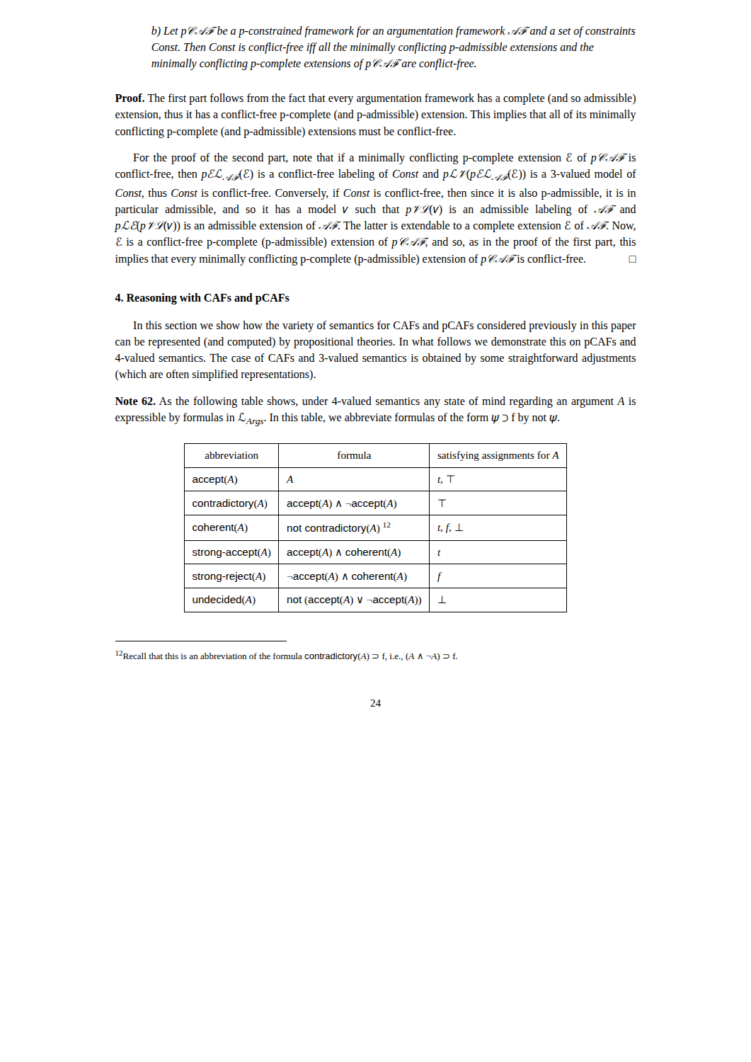b) Let p𝒞𝒜ℱ be a p-constrained framework for an argumentation framework 𝒜ℱ and a set of constraints Const. Then Const is conflict-free iff all the minimally conflicting p-admissible extensions and the minimally conflicting p-complete extensions of p𝒞𝒜ℱ are conflict-free.
Proof. The first part follows from the fact that every argumentation framework has a complete (and so admissible) extension, thus it has a conflict-free p-complete (and p-admissible) extension. This implies that all of its minimally conflicting p-complete (and p-admissible) extensions must be conflict-free.
For the proof of the second part, note that if a minimally conflicting p-complete extension ℰ of p𝒞𝒜ℱ is conflict-free, then pℰℒ𝒜ℱ(ℰ) is a conflict-free labeling of Const and pℒ𝒱(pℰℒ𝒜ℱ(ℰ)) is a 3-valued model of Const, thus Const is conflict-free. Conversely, if Const is conflict-free, then since it is also p-admissible, it is in particular admissible, and so it has a model 𝜈 such that p𝒱ℒ(𝜈) is an admissible labeling of 𝒜ℱ and pℒℰ(p𝒱ℒ(𝜈)) is an admissible extension of 𝒜ℱ. The latter is extendable to a complete extension ℰ of 𝒜ℱ. Now, ℰ is a conflict-free p-complete (p-admissible) extension of p𝒞𝒜ℱ, and so, as in the proof of the first part, this implies that every minimally conflicting p-complete (p-admissible) extension of p𝒞𝒜ℱ is conflict-free. □
4. Reasoning with CAFs and pCAFs
In this section we show how the variety of semantics for CAFs and pCAFs considered previously in this paper can be represented (and computed) by propositional theories. In what follows we demonstrate this on pCAFs and 4-valued semantics. The case of CAFs and 3-valued semantics is obtained by some straightforward adjustments (which are often simplified representations).
Note 62. As the following table shows, under 4-valued semantics any state of mind regarding an argument A is expressible by formulas in ℒArgs. In this table, we abbreviate formulas of the form 𝜓 ⊃ f by not 𝜓.
| abbreviation | formula | satisfying assignments for A |
| --- | --- | --- |
| accept ( A ) | A | t , ⊤ |
| contradictory ( A ) | accept ( A ) ∧ ¬ accept ( A ) | ⊤ |
| coherent ( A ) | not contradictory ( A ) 12 | t , f , ⊥ |
| strong-accept ( A ) | accept ( A ) ∧ coherent ( A ) | t |
| strong-reject ( A ) | ¬ accept ( A ) ∧ coherent ( A ) | f |
| undecided ( A ) | not ( accept ( A ) ∨ ¬ accept ( A )) | ⊥ |
12Recall that this is an abbreviation of the formula contradictory(A) ⊃ f, i.e., (A ∧ ¬A) ⊃ f.
24